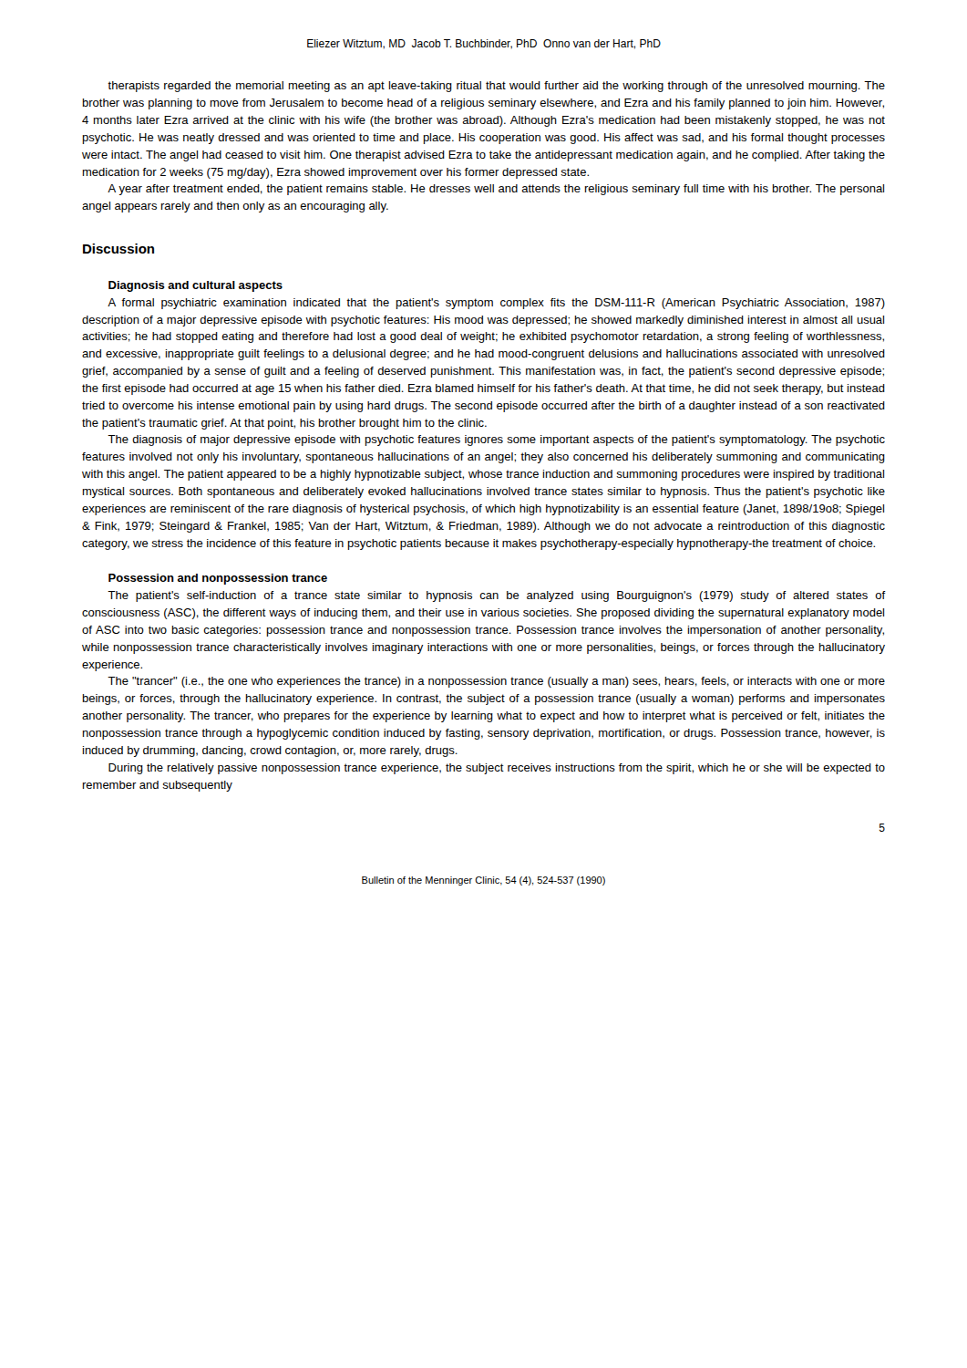Eliezer Witztum, MD Jacob T. Buchbinder, PhD Onno van der Hart, PhD
therapists regarded the memorial meeting as an apt leave-taking ritual that would further aid the working through of the unresolved mourning. The brother was planning to move from Jerusalem to become head of a religious seminary elsewhere, and Ezra and his family planned to join him. However, 4 months later Ezra arrived at the clinic with his wife (the brother was abroad). Although Ezra's medication had been mistakenly stopped, he was not psychotic. He was neatly dressed and was oriented to time and place. His cooperation was good. His affect was sad, and his formal thought processes were intact. The angel had ceased to visit him. One therapist advised Ezra to take the antidepressant medication again, and he complied. After taking the medication for 2 weeks (75 mg/day), Ezra showed improvement over his former depressed state.
A year after treatment ended, the patient remains stable. He dresses well and attends the religious seminary full time with his brother. The personal angel appears rarely and then only as an encouraging ally.
Discussion
Diagnosis and cultural aspects
A formal psychiatric examination indicated that the patient's symptom complex fits the DSM-111-R (American Psychiatric Association, 1987) description of a major depressive episode with psychotic features: His mood was depressed; he showed markedly diminished interest in almost all usual activities; he had stopped eating and therefore had lost a good deal of weight; he exhibited psychomotor retardation, a strong feeling of worthlessness, and excessive, inappropriate guilt feelings to a delusional degree; and he had mood-congruent delusions and hallucinations associated with unresolved grief, accompanied by a sense of guilt and a feeling of deserved punishment. This manifestation was, in fact, the patient's second depressive episode; the first episode had occurred at age 15 when his father died. Ezra blamed himself for his father's death. At that time, he did not seek therapy, but instead tried to overcome his intense emotional pain by using hard drugs. The second episode occurred after the birth of a daughter instead of a son reactivated the patient's traumatic grief. At that point, his brother brought him to the clinic.
The diagnosis of major depressive episode with psychotic features ignores some important aspects of the patient's symptomatology. The psychotic features involved not only his involuntary, spontaneous hallucinations of an angel; they also concerned his deliberately summoning and communicating with this angel. The patient appeared to be a highly hypnotizable subject, whose trance induction and summoning procedures were inspired by traditional mystical sources. Both spontaneous and deliberately evoked hallucinations involved trance states similar to hypnosis. Thus the patient's psychotic like experiences are reminiscent of the rare diagnosis of hysterical psychosis, of which high hypnotizability is an essential feature (Janet, 1898/19o8; Spiegel & Fink, 1979; Steingard & Frankel, 1985; Van der Hart, Witztum, & Friedman, 1989). Although we do not advocate a reintroduction of this diagnostic category, we stress the incidence of this feature in psychotic patients because it makes psychotherapy-especially hypnotherapy-the treatment of choice.
Possession and nonpossession trance
The patient's self-induction of a trance state similar to hypnosis can be analyzed using Bourguignon's (1979) study of altered states of consciousness (ASC), the different ways of inducing them, and their use in various societies. She proposed dividing the supernatural explanatory model of ASC into two basic categories: possession trance and nonpossession trance. Possession trance involves the impersonation of another personality, while nonpossession trance characteristically involves imaginary interactions with one or more personalities, beings, or forces through the hallucinatory experience.
The "trancer" (i.e., the one who experiences the trance) in a nonpossession trance (usually a man) sees, hears, feels, or interacts with one or more beings, or forces, through the hallucinatory experience. In contrast, the subject of a possession trance (usually a woman) performs and impersonates another personality. The trancer, who prepares for the experience by learning what to expect and how to interpret what is perceived or felt, initiates the nonpossession trance through a hypoglycemic condition induced by fasting, sensory deprivation, mortification, or drugs. Possession trance, however, is induced by drumming, dancing, crowd contagion, or, more rarely, drugs.
During the relatively passive nonpossession trance experience, the subject receives instructions from the spirit, which he or she will be expected to remember and subsequently
5
Bulletin of the Menninger Clinic, 54 (4), 524-537 (1990)